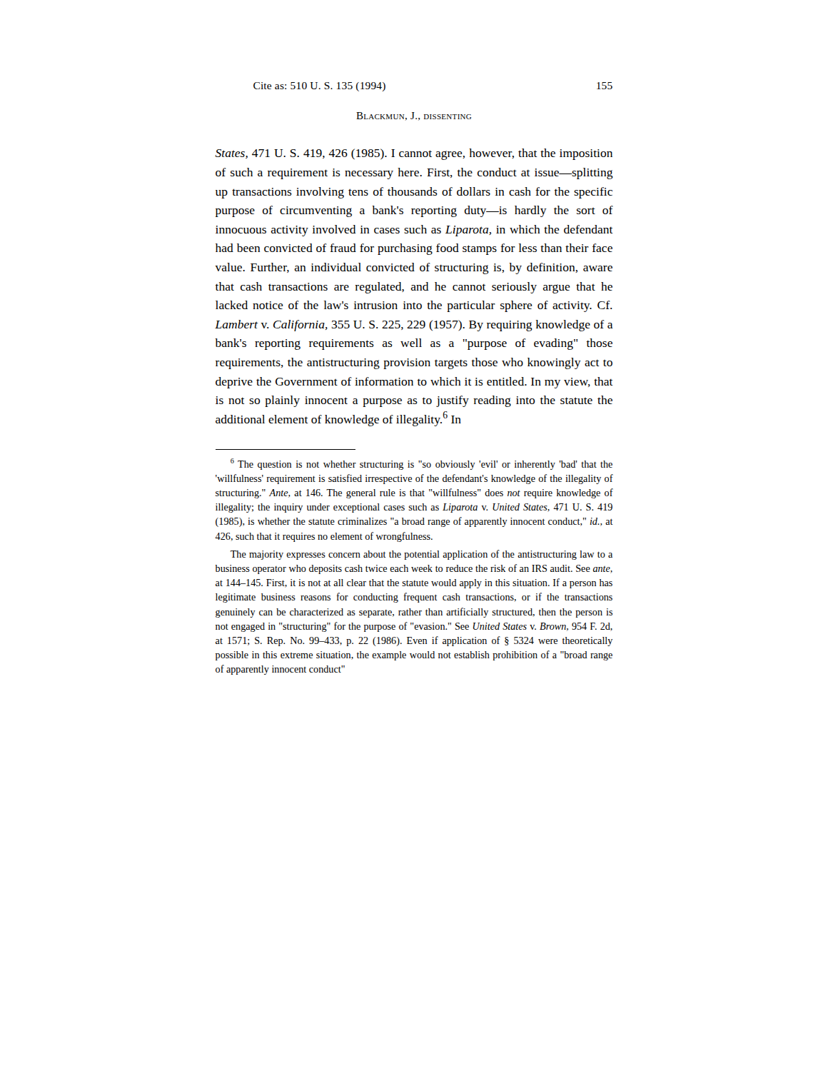Cite as: 510 U. S. 135 (1994) 155
Blackmun, J., dissenting
States, 471 U. S. 419, 426 (1985). I cannot agree, however, that the imposition of such a requirement is necessary here. First, the conduct at issue—splitting up transactions involving tens of thousands of dollars in cash for the specific purpose of circumventing a bank's reporting duty—is hardly the sort of innocuous activity involved in cases such as Liparota, in which the defendant had been convicted of fraud for purchasing food stamps for less than their face value. Further, an individual convicted of structuring is, by definition, aware that cash transactions are regulated, and he cannot seriously argue that he lacked notice of the law's intrusion into the particular sphere of activity. Cf. Lambert v. California, 355 U. S. 225, 229 (1957). By requiring knowledge of a bank's reporting requirements as well as a "purpose of evading" those requirements, the antistructuring provision targets those who knowingly act to deprive the Government of information to which it is entitled. In my view, that is not so plainly innocent a purpose as to justify reading into the statute the additional element of knowledge of illegality.6 In
6 The question is not whether structuring is "so obviously 'evil' or inherently 'bad' that the 'willfulness' requirement is satisfied irrespective of the defendant's knowledge of the illegality of structuring." Ante, at 146. The general rule is that "willfulness" does not require knowledge of illegality; the inquiry under exceptional cases such as Liparota v. United States, 471 U. S. 419 (1985), is whether the statute criminalizes "a broad range of apparently innocent conduct," id., at 426, such that it requires no element of wrongfulness.
The majority expresses concern about the potential application of the antistructuring law to a business operator who deposits cash twice each week to reduce the risk of an IRS audit. See ante, at 144–145. First, it is not at all clear that the statute would apply in this situation. If a person has legitimate business reasons for conducting frequent cash transactions, or if the transactions genuinely can be characterized as separate, rather than artificially structured, then the person is not engaged in "structuring" for the purpose of "evasion." See United States v. Brown, 954 F. 2d, at 1571; S. Rep. No. 99–433, p. 22 (1986). Even if application of § 5324 were theoretically possible in this extreme situation, the example would not establish prohibition of a "broad range of apparently innocent conduct"